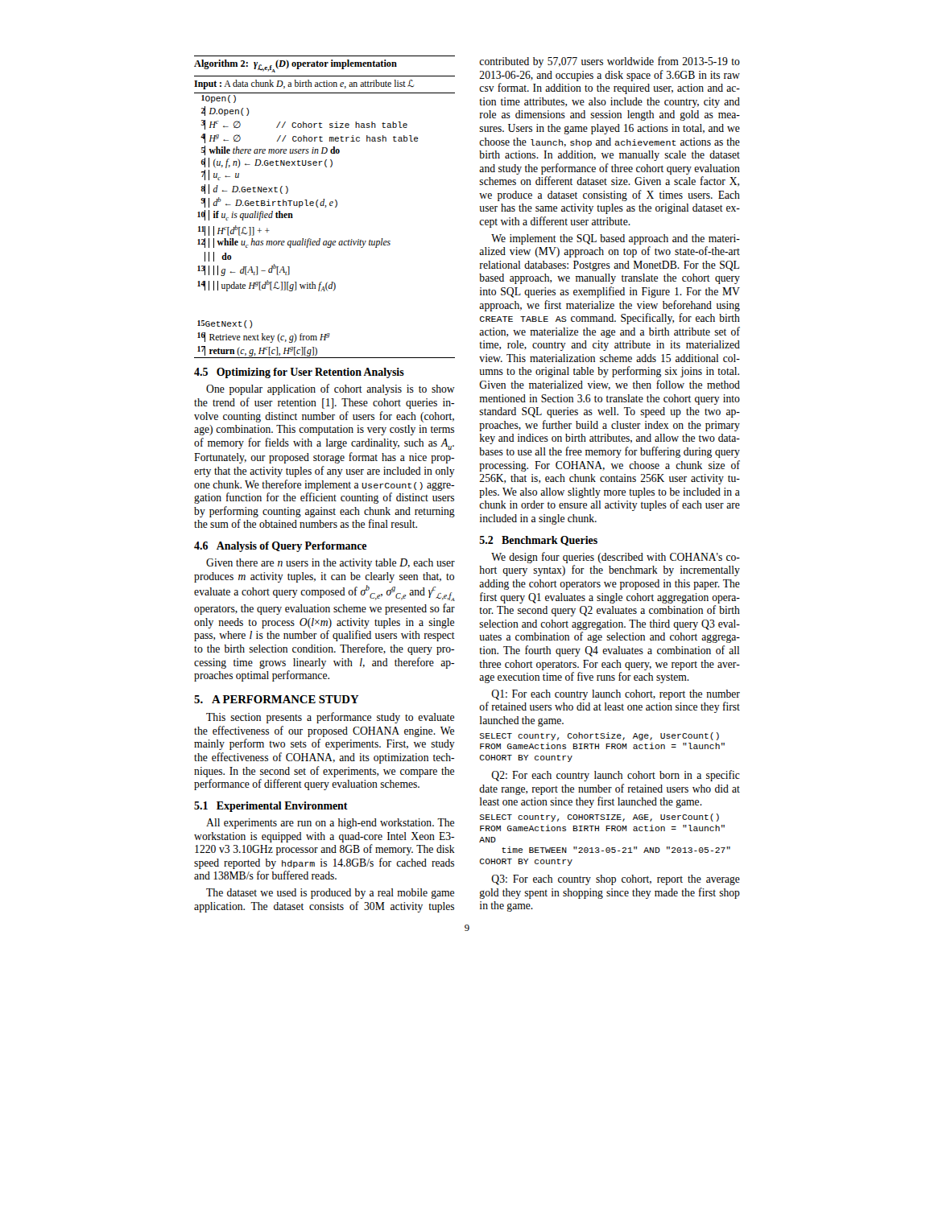Algorithm 2: γℒ,e,fA(D) operator implementation
Input : A data chunk D, a birth action e, an attribute list ℒ
| 1 | Open() |
| 2 | D . Open() |
| 3 | H c ← ∅ // Cohort size hash table |
| 4 | H g ← ∅ // Cohort metric hash table |
| 5 | while there are more users in D do |
| 6 | ( u , f , n ) ← D . GetNextUser() |
| 7 | u c ← u |
| 8 | d ← D . GetNext() |
| 9 | d b ← D . GetBirthTuple( d , e ) |
| 10 | if u c is qualified then |
| 11 | H c [ d b [ℒ]] + + |
| 12 | while u c has more qualified age activity tuples |
| | do |
| 13 | g ← d [ A t ] − d b [ A t ] |
| 14 | update H g [ d b [ℒ]][ g ] with f A ( d ) |
| 15 | GetNext() |
| 16 | Retrieve next key ( c , g ) from H g |
| 17 | return ( c , g , H c [ c ], H g [ c ][ g ]) |
4.5 Optimizing for User Retention Analysis
One popular application of cohort analysis is to show the trend of user retention [1]. These cohort queries involve counting distinct number of users for each (cohort, age) combination. This computation is very costly in terms of memory for fields with a large cardinality, such as Au. Fortunately, our proposed storage format has a nice property that the activity tuples of any user are included in only one chunk. We therefore implement a UserCount() aggregation function for the efficient counting of distinct users by performing counting against each chunk and returning the sum of the obtained numbers as the final result.
4.6 Analysis of Query Performance
Given there are n users in the activity table D, each user produces m activity tuples, it can be clearly seen that, to evaluate a cohort query composed of σbC,e, σgC,e and γcℒ,e,fA operators, the query evaluation scheme we presented so far only needs to process O(l×m) activity tuples in a single pass, where l is the number of qualified users with respect to the birth selection condition. Therefore, the query processing time grows linearly with l, and therefore approaches optimal performance.
5. A PERFORMANCE STUDY
This section presents a performance study to evaluate the effectiveness of our proposed COHANA engine. We mainly perform two sets of experiments. First, we study the effectiveness of COHANA, and its optimization techniques. In the second set of experiments, we compare the performance of different query evaluation schemes.
5.1 Experimental Environment
All experiments are run on a high-end workstation. The workstation is equipped with a quad-core Intel Xeon E3-1220 v3 3.10GHz processor and 8GB of memory. The disk speed reported by hdparm is 14.8GB/s for cached reads and 138MB/s for buffered reads.
The dataset we used is produced by a real mobile game application. The dataset consists of 30M activity tuples contributed by 57,077 users worldwide from 2013-5-19 to 2013-06-26, and occupies a disk space of 3.6GB in its raw csv format. In addition to the required user, action and action time attributes, we also include the country, city and role as dimensions and session length and gold as measures. Users in the game played 16 actions in total, and we choose the launch, shop and achievement actions as the birth actions. In addition, we manually scale the dataset and study the performance of three cohort query evaluation schemes on different dataset size. Given a scale factor X, we produce a dataset consisting of X times users. Each user has the same activity tuples as the original dataset except with a different user attribute.
We implement the SQL based approach and the materialized view (MV) approach on top of two state-of-the-art relational databases: Postgres and MonetDB. For the SQL based approach, we manually translate the cohort query into SQL queries as exemplified in Figure 1. For the MV approach, we first materialize the view beforehand using CREATE TABLE AS command. Specifically, for each birth action, we materialize the age and a birth attribute set of time, role, country and city attribute in its materialized view. This materialization scheme adds 15 additional columns to the original table by performing six joins in total. Given the materialized view, we then follow the method mentioned in Section 3.6 to translate the cohort query into standard SQL queries as well. To speed up the two approaches, we further build a cluster index on the primary key and indices on birth attributes, and allow the two databases to use all the free memory for buffering during query processing. For COHANA, we choose a chunk size of 256K, that is, each chunk contains 256K user activity tuples. We also allow slightly more tuples to be included in a chunk in order to ensure all activity tuples of each user are included in a single chunk.
5.2 Benchmark Queries
We design four queries (described with COHANA's cohort query syntax) for the benchmark by incrementally adding the cohort operators we proposed in this paper. The first query Q1 evaluates a single cohort aggregation operator. The second query Q2 evaluates a combination of birth selection and cohort aggregation. The third query Q3 evaluates a combination of age selection and cohort aggregation. The fourth query Q4 evaluates a combination of all three cohort operators. For each query, we report the average execution time of five runs for each system.
Q1: For each country launch cohort, report the number of retained users who did at least one action since they first launched the game.
SELECT country, CohortSize, Age, UserCount()
FROM GameActions BIRTH FROM action = "launch"
COHORT BY country
Q2: For each country launch cohort born in a specific date range, report the number of retained users who did at least one action since they first launched the game.
SELECT country, COHORTSIZE, AGE, UserCount()
FROM GameActions BIRTH FROM action = "launch" AND
    time BETWEEN "2013-05-21" AND "2013-05-27"
COHORT BY country
Q3: For each country shop cohort, report the average gold they spent in shopping since they made the first shop in the game.
9